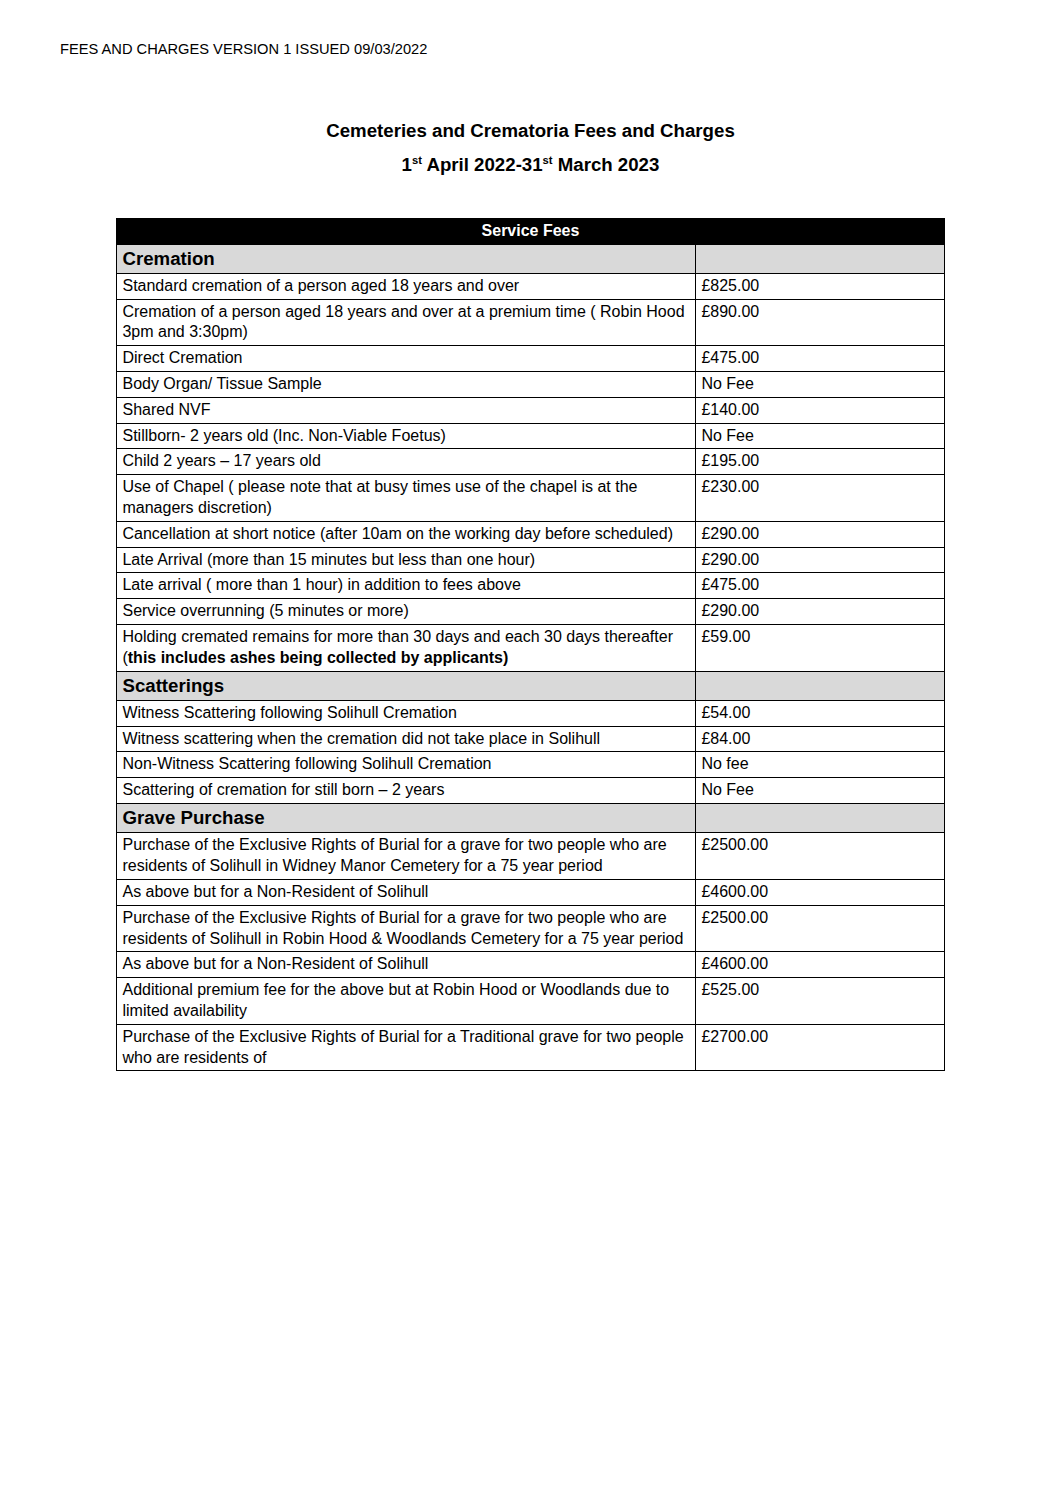FEES AND CHARGES VERSION 1 ISSUED 09/03/2022
Cemeteries and Crematoria Fees and Charges
1st April 2022-31st March 2023
| Service Fees |
| --- |
| Cremation | |
| Standard cremation of a person aged 18 years and over | £825.00 |
| Cremation of a person aged 18 years and over at a premium time ( Robin Hood 3pm and 3:30pm) | £890.00 |
| Direct Cremation | £475.00 |
| Body Organ/ Tissue Sample | No Fee |
| Shared NVF | £140.00 |
| Stillborn- 2 years old (Inc. Non-Viable Foetus) | No Fee |
| Child 2 years – 17 years old | £195.00 |
| Use of Chapel ( please note that at busy times use of the chapel is at the managers discretion) | £230.00 |
| Cancellation at short notice (after 10am on the working day before scheduled) | £290.00 |
| Late Arrival (more than 15 minutes but less than one hour) | £290.00 |
| Late arrival ( more than 1 hour) in addition to fees above | £475.00 |
| Service overrunning (5 minutes or more) | £290.00 |
| Holding cremated remains for more than 30 days and each 30 days thereafter ( this includes ashes being collected by applicants) | £59.00 |
| Scatterings | |
| Witness Scattering following Solihull Cremation | £54.00 |
| Witness scattering when the cremation did not take place in Solihull | £84.00 |
| Non-Witness Scattering following Solihull Cremation | No fee |
| Scattering of cremation for still born – 2 years | No Fee |
| Grave Purchase | |
| Purchase of the Exclusive Rights of Burial for a grave for two people who are residents of Solihull in Widney Manor Cemetery for a 75 year period | £2500.00 |
| As above but for a Non-Resident of Solihull | £4600.00 |
| Purchase of the Exclusive Rights of Burial for a grave for two people who are residents of Solihull in Robin Hood & Woodlands Cemetery for a 75 year period | £2500.00 |
| As above but for a Non-Resident of Solihull | £4600.00 |
| Additional premium fee for the above but at Robin Hood or Woodlands due to limited availability | £525.00 |
| Purchase of the Exclusive Rights of Burial for a Traditional grave for two people who are residents of | £2700.00 |